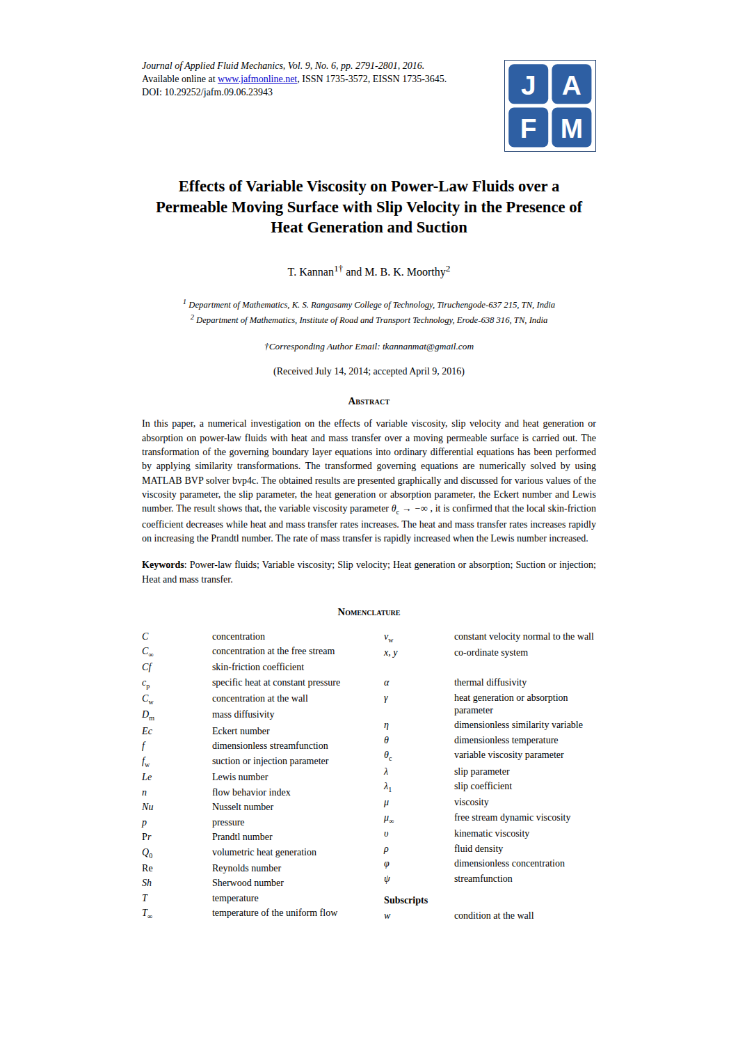Journal of Applied Fluid Mechanics, Vol. 9, No. 6, pp. 2791-2801, 2016.
Available online at www.jafmonline.net, ISSN 1735-3572, EISSN 1735-3645.
DOI: 10.29252/jafm.09.06.23943
J A F M
Effects of Variable Viscosity on Power-Law Fluids over a Permeable Moving Surface with Slip Velocity in the Presence of Heat Generation and Suction
T. Kannan1† and M. B. K. Moorthy2
1 Department of Mathematics, K. S. Rangasamy College of Technology, Tiruchengode-637 215, TN, India
2 Department of Mathematics, Institute of Road and Transport Technology, Erode-638 316, TN, India
†Corresponding Author Email: tkannanmat@gmail.com
(Received July 14, 2014; accepted April 9, 2016)
Abstract
In this paper, a numerical investigation on the effects of variable viscosity, slip velocity and heat generation or absorption on power-law fluids with heat and mass transfer over a moving permeable surface is carried out. The transformation of the governing boundary layer equations into ordinary differential equations has been performed by applying similarity transformations. The transformed governing equations are numerically solved by using MATLAB BVP solver bvp4c. The obtained results are presented graphically and discussed for various values of the viscosity parameter, the slip parameter, the heat generation or absorption parameter, the Eckert number and Lewis number. The result shows that, the variable viscosity parameter θc → −∞ , it is confirmed that the local skin-friction coefficient decreases while heat and mass transfer rates increases. The heat and mass transfer rates increases rapidly on increasing the Prandtl number. The rate of mass transfer is rapidly increased when the Lewis number increased.
Keywords: Power-law fluids; Variable viscosity; Slip velocity; Heat generation or absorption; Suction or injection; Heat and mass transfer.
Nomenclature
| C | concentration |
| C ∞ | concentration at the free stream |
| Cf | skin-friction coefficient |
| c p | specific heat at constant pressure |
| C w | concentration at the wall |
| D m | mass diffusivity |
| Ec | Eckert number |
| f | dimensionless streamfunction |
| f w | suction or injection parameter |
| Le | Lewis number |
| n | flow behavior index |
| Nu | Nusselt number |
| p | pressure |
| P r | Prandtl number |
| Q 0 | volumetric heat generation |
| Re | Reynolds number |
| Sh | Sherwood number |
| T | temperature |
| T ∞ | temperature of the uniform flow |
| v w | constant velocity normal to the wall |
| x, y | co-ordinate system |
| α | thermal diffusivity |
| γ | heat generation or absorption parameter |
| η | dimensionless similarity variable |
| θ | dimensionless temperature |
| θ c | variable viscosity parameter |
| λ | slip parameter |
| λ 1 | slip coefficient |
| μ | viscosity |
| μ ∞ | free stream dynamic viscosity |
| υ | kinematic viscosity |
| ρ | fluid density |
| φ | dimensionless concentration |
| ψ | streamfunction |
Subscripts
| w | condition at the wall |